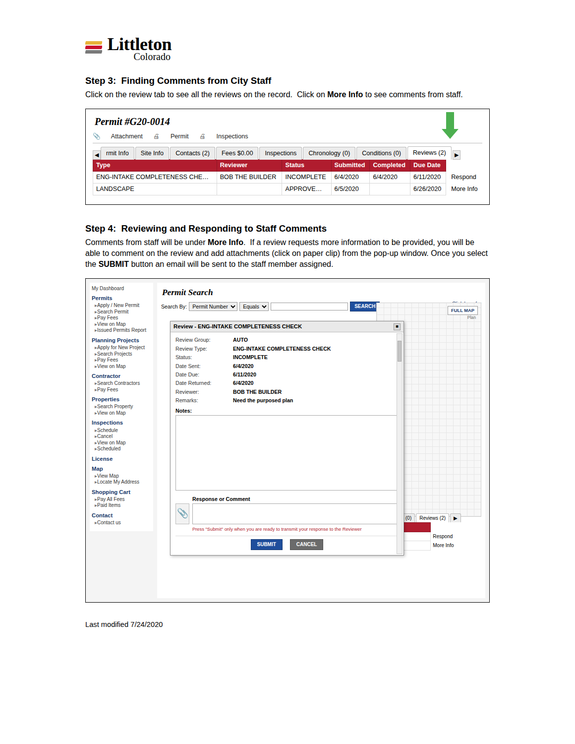Littleton Colorado
Step 3: Finding Comments from City Staff
Click on the review tab to see all the reviews on the record. Click on More Info to see comments from staff.
Permit #G20-0014
📎 Attachment 🖨 Permit 🖨 Inspections
◀ rmit Info Site Info Contacts (2) Fees $0.00 Inspections Chronology (0) Conditions (0) Reviews (2) ▶
| Type | Reviewer | Status | Submitted | Completed | Due Date | |
| --- | --- | --- | --- | --- | --- | --- |
| ENG-INTAKE COMPLETENESS CHE… | BOB THE BUILDER | INCOMPLETE | 6/4/2020 | 6/4/2020 | 6/11/2020 | Respond |
| LANDSCAPE | | APPROVE… | 6/5/2020 | | 6/26/2020 | More Info |
Step 4: Reviewing and Responding to Staff Comments
Comments from staff will be under More Info. If a review requests more information to be provided, you will be able to comment on the review and add attachments (click on paper clip) from the pop-up window. Once you select the SUBMIT button an email will be sent to the staff member assigned.
My Dashboard
Permits
Apply / New Permit
Search Permit
Pay Fees
View on Map
Issued Permits Report
Planning Projects
Apply for New Project
Search Projects
Pay Fees
View on Map
Contractor
Search Contractors
Pay Fees
Properties
Search Property
View on Map
Inspections
Schedule
Cancel
View on Map
Scheduled
License
Map
View Map
Locate My Address
Shopping Cart
Pay All Fees
Paid Items
Contact
Contact us
Permit Search
Search By: Permit Number Equals SEARCH Click here for
search examples
FULL MAP Plan
Conditions (0) Reviews (2) ▶
| Due Date | |
| --- | --- |
| 6/11/2020 | Respond |
| 6/26/2020 | More Info |
Review - ENG-INTAKE COMPLETENESS CHECK ■
Review Group:
AUTO
Review Type:
ENG-INTAKE COMPLETENESS CHECK
Status:
INCOMPLETE
Date Sent:
6/4/2020
Date Due:
6/11/2020
Date Returned:
6/4/2020
Reviewer:
BOB THE BUILDER
Remarks:
Need the purposed plan
Notes:
Response or Comment
📎
Press "Submit" only when you are ready to transmit your response to the Reviewer
SUBMIT CANCEL
Last modified 7/24/2020